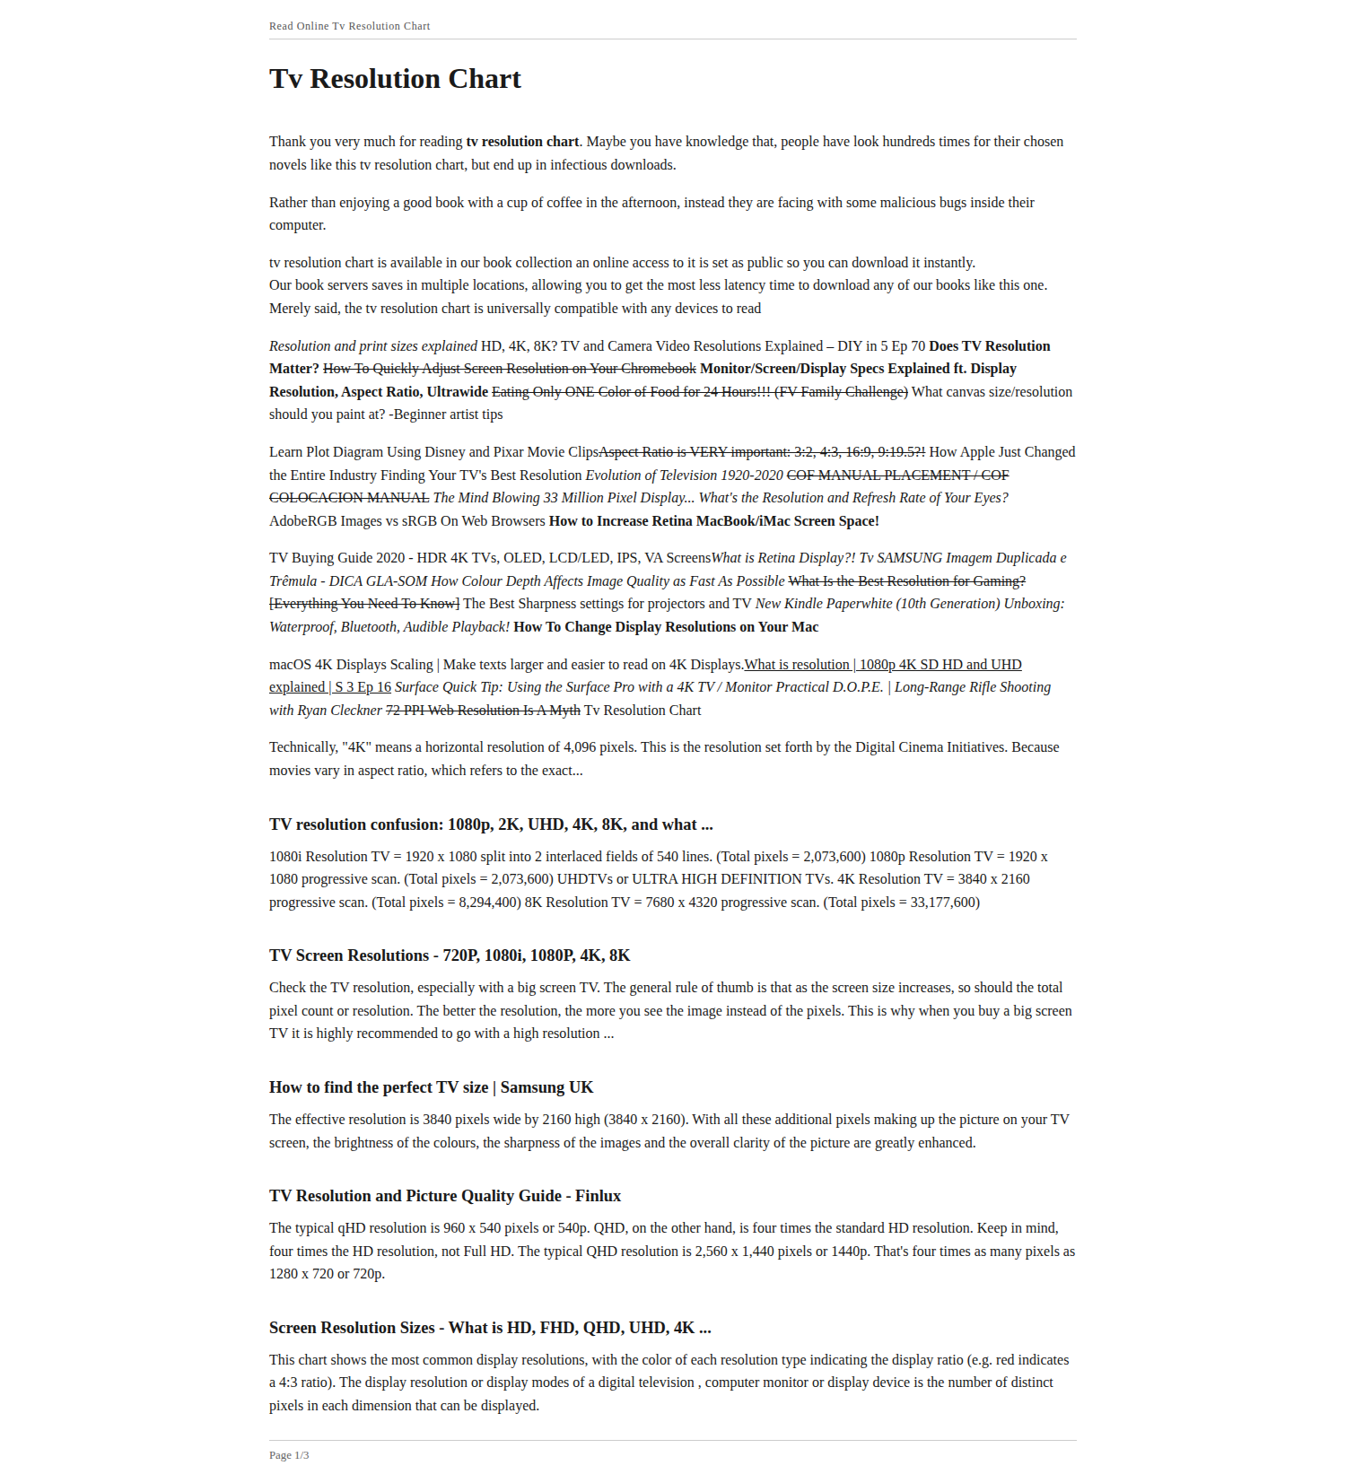Read Online Tv Resolution Chart
Tv Resolution Chart
Thank you very much for reading tv resolution chart. Maybe you have knowledge that, people have look hundreds times for their chosen novels like this tv resolution chart, but end up in infectious downloads.
Rather than enjoying a good book with a cup of coffee in the afternoon, instead they are facing with some malicious bugs inside their computer.
tv resolution chart is available in our book collection an online access to it is set as public so you can download it instantly.
Our book servers saves in multiple locations, allowing you to get the most less latency time to download any of our books like this one.
Merely said, the tv resolution chart is universally compatible with any devices to read
Resolution and print sizes explained HD, 4K, 8K? TV and Camera Video Resolutions Explained – DIY in 5 Ep 70 Does TV Resolution Matter? How To Quickly Adjust Screen Resolution on Your Chromebook Monitor/Screen/Display Specs Explained ft. Display Resolution, Aspect Ratio, Ultrawide Eating Only ONE Color of Food for 24 Hours!!! (FV Family Challenge) What canvas size/resolution should you paint at? -Beginner artist tips
Learn Plot Diagram Using Disney and Pixar Movie ClipsAspect Ratio is VERY important: 3:2, 4:3, 16:9, 9:19.5?! How Apple Just Changed the Entire Industry Finding Your TV's Best Resolution Evolution of Television 1920-2020 COF MANUAL PLACEMENT / COF COLOCACION MANUAL The Mind Blowing 33 Million Pixel Display... What's the Resolution and Refresh Rate of Your Eyes? AdobeRGB Images vs sRGB On Web Browsers How to Increase Retina MacBook/iMac Screen Space!
TV Buying Guide 2020 - HDR 4K TVs, OLED, LCD/LED, IPS, VA ScreensWhat is Retina Display?! Tv SAMSUNG Imagem Duplicada e Trêmula - DICA GLA-SOM How Colour Depth Affects Image Quality as Fast As Possible What Is the Best Resolution for Gaming? [Everything You Need To Know] The Best Sharpness settings for projectors and TV New Kindle Paperwhite (10th Generation) Unboxing: Waterproof, Bluetooth, Audible Playback! How To Change Display Resolutions on Your Mac
macOS 4K Displays Scaling | Make texts larger and easier to read on 4K Displays.What is resolution | 1080p 4K SD HD and UHD explained | S 3 Ep 16 Surface Quick Tip: Using the Surface Pro with a 4K TV / Monitor Practical D.O.P.E. | Long-Range Rifle Shooting with Ryan Cleckner 72 PPI Web Resolution Is A Myth Tv Resolution Chart
Technically, "4K" means a horizontal resolution of 4,096 pixels. This is the resolution set forth by the Digital Cinema Initiatives. Because movies vary in aspect ratio, which refers to the exact...
TV resolution confusion: 1080p, 2K, UHD, 4K, 8K, and what ...
1080i Resolution TV = 1920 x 1080 split into 2 interlaced fields of 540 lines. (Total pixels = 2,073,600) 1080p Resolution TV = 1920 x 1080 progressive scan. (Total pixels = 2,073,600) UHDTVs or ULTRA HIGH DEFINITION TVs. 4K Resolution TV = 3840 x 2160 progressive scan. (Total pixels = 8,294,400) 8K Resolution TV = 7680 x 4320 progressive scan. (Total pixels = 33,177,600)
TV Screen Resolutions - 720P, 1080i, 1080P, 4K, 8K
Check the TV resolution, especially with a big screen TV. The general rule of thumb is that as the screen size increases, so should the total pixel count or resolution. The better the resolution, the more you see the image instead of the pixels. This is why when you buy a big screen TV it is highly recommended to go with a high resolution ...
How to find the perfect TV size | Samsung UK
The effective resolution is 3840 pixels wide by 2160 high (3840 x 2160). With all these additional pixels making up the picture on your TV screen, the brightness of the colours, the sharpness of the images and the overall clarity of the picture are greatly enhanced.
TV Resolution and Picture Quality Guide - Finlux
The typical qHD resolution is 960 x 540 pixels or 540p. QHD, on the other hand, is four times the standard HD resolution. Keep in mind, four times the HD resolution, not Full HD. The typical QHD resolution is 2,560 x 1,440 pixels or 1440p. That's four times as many pixels as 1280 x 720 or 720p.
Screen Resolution Sizes - What is HD, FHD, QHD, UHD, 4K ...
This chart shows the most common display resolutions, with the color of each resolution type indicating the display ratio (e.g. red indicates a 4:3 ratio). The display resolution or display modes of a digital television , computer monitor or display device is the number of distinct pixels in each dimension that can be displayed.
Page 1/3